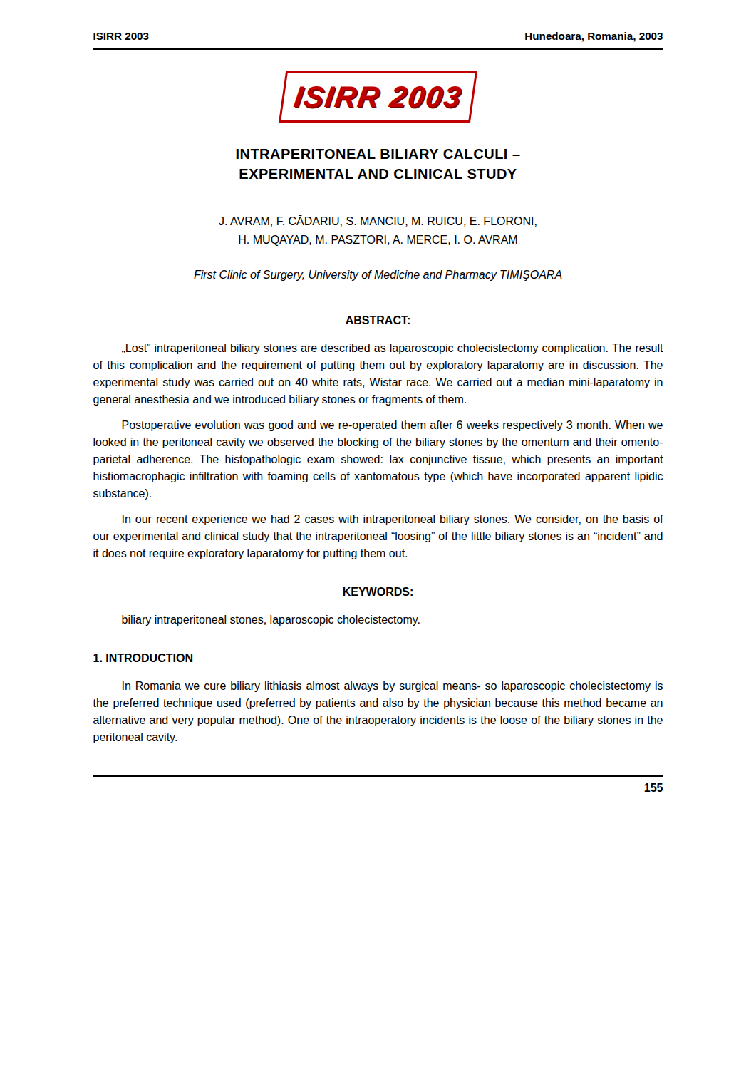ISIRR 2003 Hunedoara, Romania, 2003
ISIRR 2003
INTRAPERITONEAL BILIARY CALCULI –
EXPERIMENTAL AND CLINICAL STUDY
J. AVRAM, F. CĂDARIU, S. MANCIU, M. RUICU, E. FLORONI,
H. MUQAYAD, M. PASZTORI, A. MERCE, I. O. AVRAM
First Clinic of Surgery, University of Medicine and Pharmacy TIMIŞOARA
ABSTRACT:
„Lost” intraperitoneal biliary stones are described as laparoscopic cholecistectomy complication. The result of this complication and the requirement of putting them out by exploratory laparatomy are in discussion. The experimental study was carried out on 40 white rats, Wistar race. We carried out a median mini-laparatomy in general anesthesia and we introduced biliary stones or fragments of them.
Postoperative evolution was good and we re-operated them after 6 weeks respectively 3 month. When we looked in the peritoneal cavity we observed the blocking of the biliary stones by the omentum and their omento-parietal adherence. The histopathologic exam showed: lax conjunctive tissue, which presents an important histiomacrophagic infiltration with foaming cells of xantomatous type (which have incorporated apparent lipidic substance).
In our recent experience we had 2 cases with intraperitoneal biliary stones. We consider, on the basis of our experimental and clinical study that the intraperitoneal “loosing” of the little biliary stones is an “incident” and it does not require exploratory laparatomy for putting them out.
KEYWORDS:
biliary intraperitoneal stones, laparoscopic cholecistectomy.
1. INTRODUCTION
In Romania we cure biliary lithiasis almost always by surgical means- so laparoscopic cholecistectomy is the preferred technique used (preferred by patients and also by the physician because this method became an alternative and very popular method). One of the intraoperatory incidents is the loose of the biliary stones in the peritoneal cavity.
155